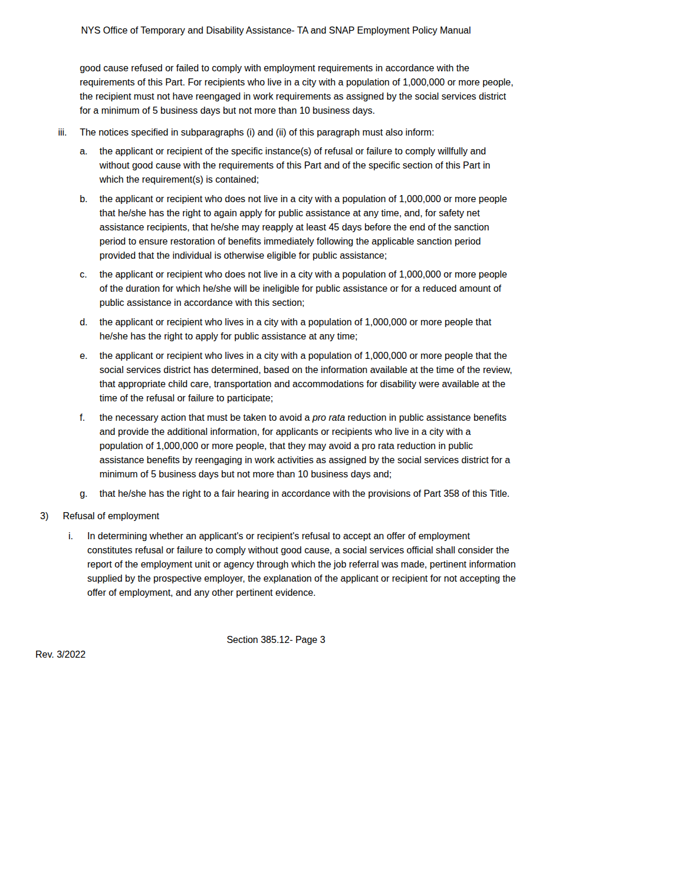NYS Office of Temporary and Disability Assistance- TA and SNAP Employment Policy Manual
good cause refused or failed to comply with employment requirements in accordance with the requirements of this Part. For recipients who live in a city with a population of 1,000,000 or more people, the recipient must not have reengaged in work requirements as assigned by the social services district for a minimum of 5 business days but not more than 10 business days.
iii. The notices specified in subparagraphs (i) and (ii) of this paragraph must also inform:
a. the applicant or recipient of the specific instance(s) of refusal or failure to comply willfully and without good cause with the requirements of this Part and of the specific section of this Part in which the requirement(s) is contained;
b. the applicant or recipient who does not live in a city with a population of 1,000,000 or more people that he/she has the right to again apply for public assistance at any time, and, for safety net assistance recipients, that he/she may reapply at least 45 days before the end of the sanction period to ensure restoration of benefits immediately following the applicable sanction period provided that the individual is otherwise eligible for public assistance;
c. the applicant or recipient who does not live in a city with a population of 1,000,000 or more people of the duration for which he/she will be ineligible for public assistance or for a reduced amount of public assistance in accordance with this section;
d. the applicant or recipient who lives in a city with a population of 1,000,000 or more people that he/she has the right to apply for public assistance at any time;
e. the applicant or recipient who lives in a city with a population of 1,000,000 or more people that the social services district has determined, based on the information available at the time of the review, that appropriate child care, transportation and accommodations for disability were available at the time of the refusal or failure to participate;
f. the necessary action that must be taken to avoid a pro rata reduction in public assistance benefits and provide the additional information, for applicants or recipients who live in a city with a population of 1,000,000 or more people, that they may avoid a pro rata reduction in public assistance benefits by reengaging in work activities as assigned by the social services district for a minimum of 5 business days but not more than 10 business days and;
g. that he/she has the right to a fair hearing in accordance with the provisions of Part 358 of this Title.
3) Refusal of employment
i. In determining whether an applicant's or recipient's refusal to accept an offer of employment constitutes refusal or failure to comply without good cause, a social services official shall consider the report of the employment unit or agency through which the job referral was made, pertinent information supplied by the prospective employer, the explanation of the applicant or recipient for not accepting the offer of employment, and any other pertinent evidence.
Section 385.12- Page 3
Rev. 3/2022